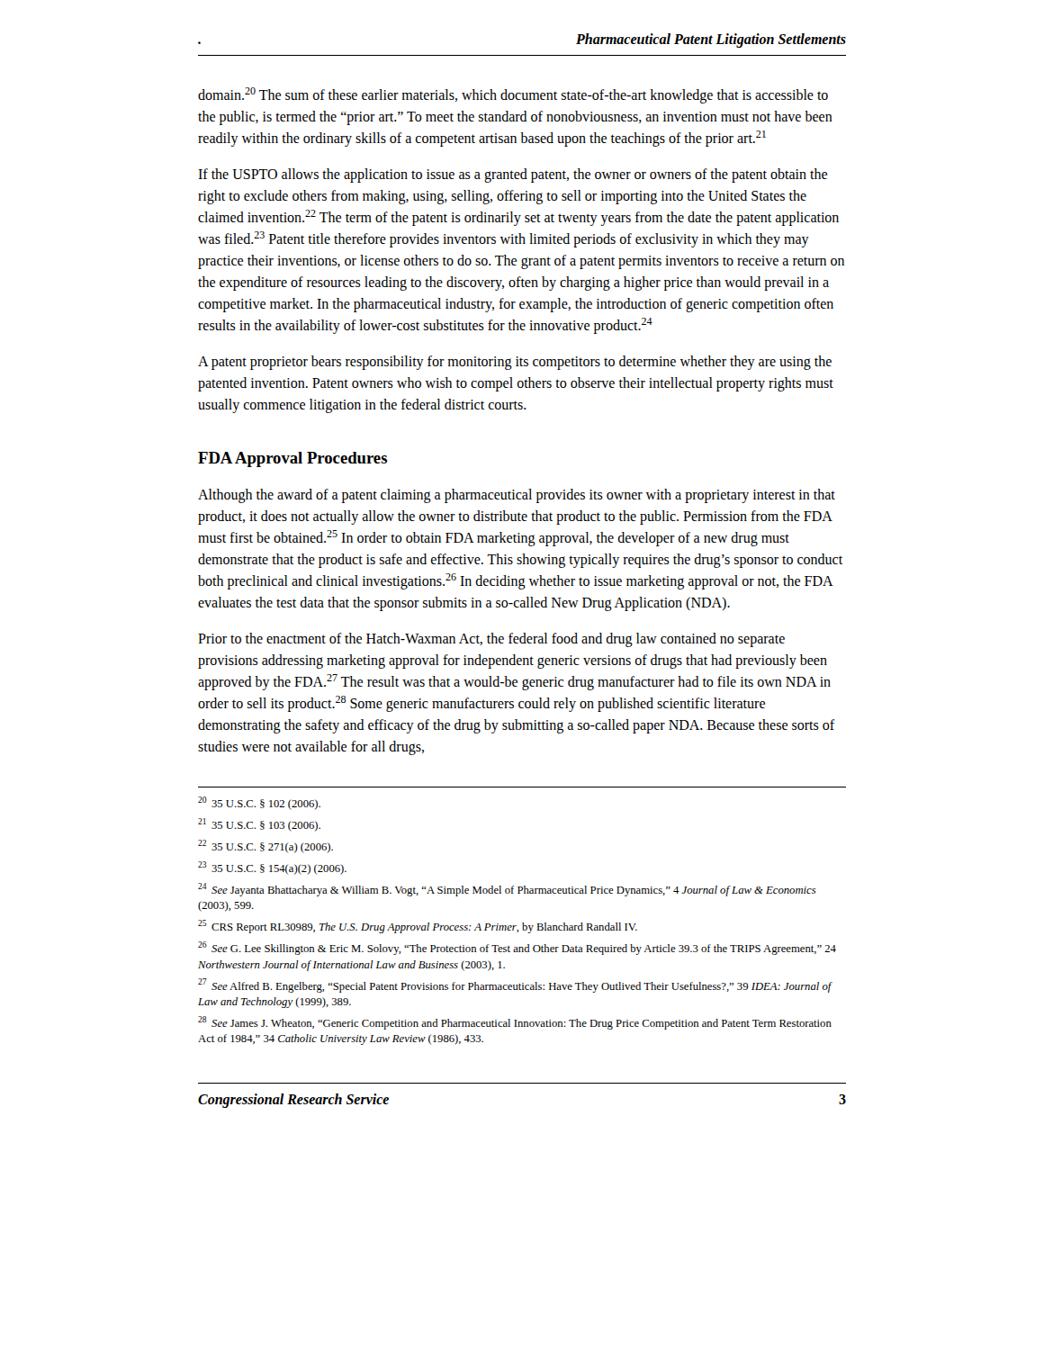. Pharmaceutical Patent Litigation Settlements
domain.20 The sum of these earlier materials, which document state-of-the-art knowledge that is accessible to the public, is termed the “prior art.” To meet the standard of nonobviousness, an invention must not have been readily within the ordinary skills of a competent artisan based upon the teachings of the prior art.21
If the USPTO allows the application to issue as a granted patent, the owner or owners of the patent obtain the right to exclude others from making, using, selling, offering to sell or importing into the United States the claimed invention.22 The term of the patent is ordinarily set at twenty years from the date the patent application was filed.23 Patent title therefore provides inventors with limited periods of exclusivity in which they may practice their inventions, or license others to do so. The grant of a patent permits inventors to receive a return on the expenditure of resources leading to the discovery, often by charging a higher price than would prevail in a competitive market. In the pharmaceutical industry, for example, the introduction of generic competition often results in the availability of lower-cost substitutes for the innovative product.24
A patent proprietor bears responsibility for monitoring its competitors to determine whether they are using the patented invention. Patent owners who wish to compel others to observe their intellectual property rights must usually commence litigation in the federal district courts.
FDA Approval Procedures
Although the award of a patent claiming a pharmaceutical provides its owner with a proprietary interest in that product, it does not actually allow the owner to distribute that product to the public. Permission from the FDA must first be obtained.25 In order to obtain FDA marketing approval, the developer of a new drug must demonstrate that the product is safe and effective. This showing typically requires the drug’s sponsor to conduct both preclinical and clinical investigations.26 In deciding whether to issue marketing approval or not, the FDA evaluates the test data that the sponsor submits in a so-called New Drug Application (NDA).
Prior to the enactment of the Hatch-Waxman Act, the federal food and drug law contained no separate provisions addressing marketing approval for independent generic versions of drugs that had previously been approved by the FDA.27 The result was that a would-be generic drug manufacturer had to file its own NDA in order to sell its product.28 Some generic manufacturers could rely on published scientific literature demonstrating the safety and efficacy of the drug by submitting a so-called paper NDA. Because these sorts of studies were not available for all drugs,
20 35 U.S.C. § 102 (2006).
21 35 U.S.C. § 103 (2006).
22 35 U.S.C. § 271(a) (2006).
23 35 U.S.C. § 154(a)(2) (2006).
24 See Jayanta Bhattacharya & William B. Vogt, “A Simple Model of Pharmaceutical Price Dynamics,” 4 Journal of Law & Economics (2003), 599.
25 CRS Report RL30989, The U.S. Drug Approval Process: A Primer, by Blanchard Randall IV.
26 See G. Lee Skillington & Eric M. Solovy, “The Protection of Test and Other Data Required by Article 39.3 of the TRIPS Agreement,” 24 Northwestern Journal of International Law and Business (2003), 1.
27 See Alfred B. Engelberg, “Special Patent Provisions for Pharmaceuticals: Have They Outlived Their Usefulness?,” 39 IDEA: Journal of Law and Technology (1999), 389.
28 See James J. Wheaton, “Generic Competition and Pharmaceutical Innovation: The Drug Price Competition and Patent Term Restoration Act of 1984,” 34 Catholic University Law Review (1986), 433.
Congressional Research Service 3